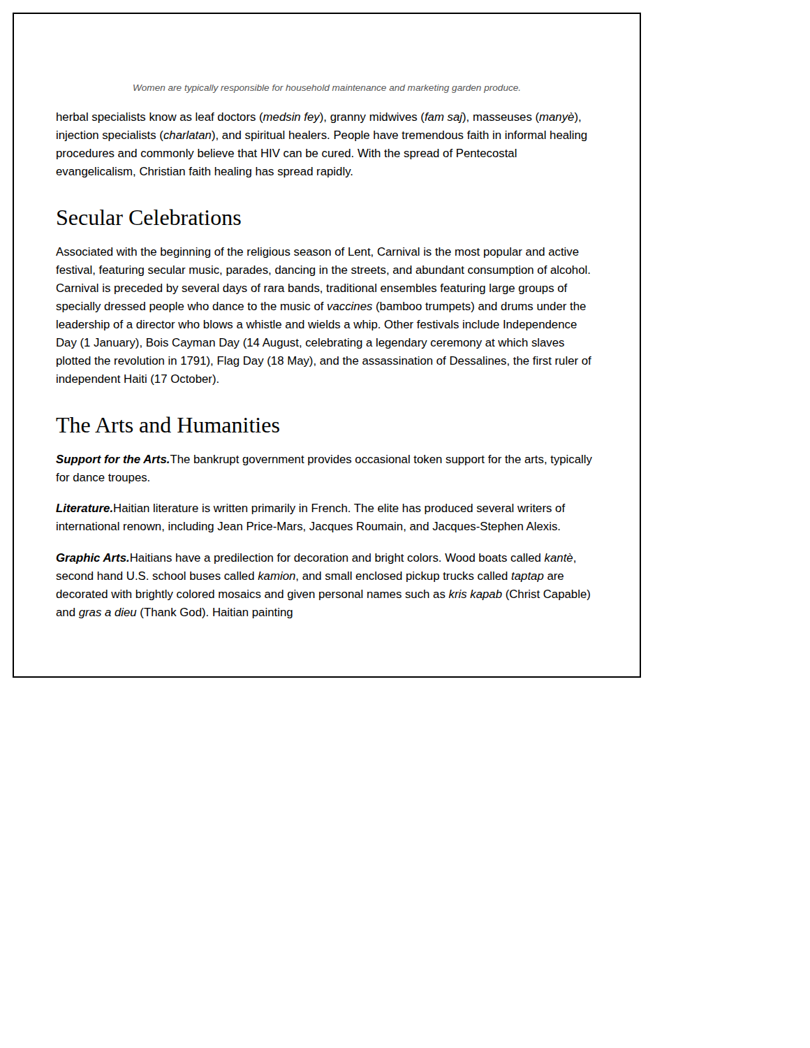Women are typically responsible for household maintenance and marketing garden produce.
herbal specialists know as leaf doctors (medsin fey), granny midwives (fam saj), masseuses (manyè), injection specialists (charlatan), and spiritual healers. People have tremendous faith in informal healing procedures and commonly believe that HIV can be cured. With the spread of Pentecostal evangelicalism, Christian faith healing has spread rapidly.
Secular Celebrations
Associated with the beginning of the religious season of Lent, Carnival is the most popular and active festival, featuring secular music, parades, dancing in the streets, and abundant consumption of alcohol. Carnival is preceded by several days of rara bands, traditional ensembles featuring large groups of specially dressed people who dance to the music of vaccines (bamboo trumpets) and drums under the leadership of a director who blows a whistle and wields a whip. Other festivals include Independence Day (1 January), Bois Cayman Day (14 August, celebrating a legendary ceremony at which slaves plotted the revolution in 1791), Flag Day (18 May), and the assassination of Dessalines, the first ruler of independent Haiti (17 October).
The Arts and Humanities
Support for the Arts. The bankrupt government provides occasional token support for the arts, typically for dance troupes.
Literature. Haitian literature is written primarily in French. The elite has produced several writers of international renown, including Jean Price-Mars, Jacques Roumain, and Jacques-Stephen Alexis.
Graphic Arts. Haitians have a predilection for decoration and bright colors. Wood boats called kantè, second hand U.S. school buses called kamion, and small enclosed pickup trucks called taptap are decorated with brightly colored mosaics and given personal names such as kris kapab (Christ Capable) and gras a dieu (Thank God). Haitian painting